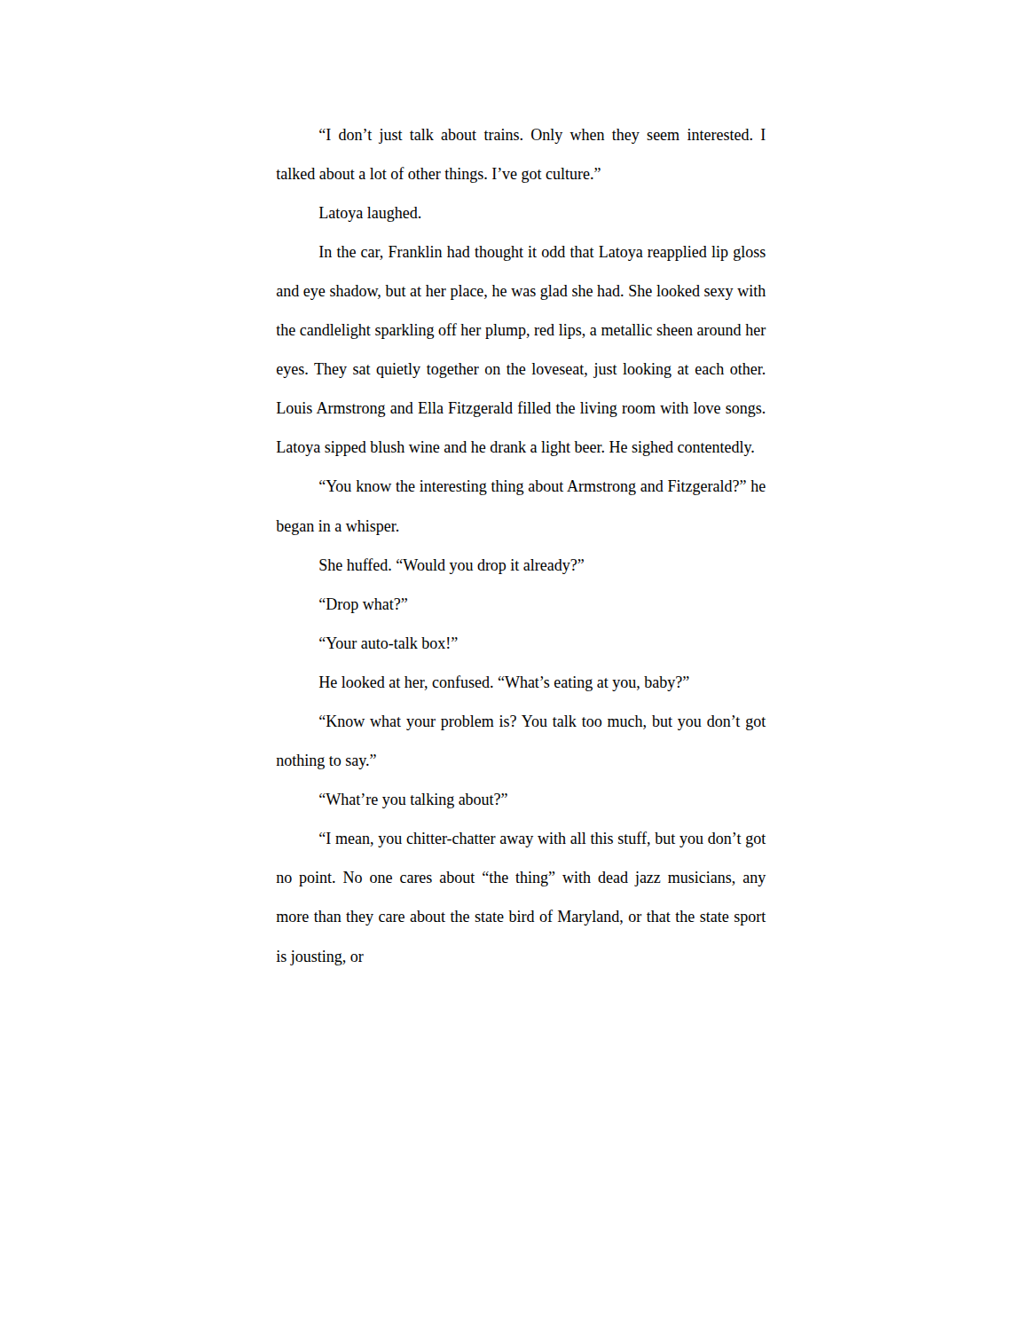“I don’t just talk about trains. Only when they seem interested. I talked about a lot of other things. I’ve got culture.”
Latoya laughed.
In the car, Franklin had thought it odd that Latoya reapplied lip gloss and eye shadow, but at her place, he was glad she had. She looked sexy with the candlelight sparkling off her plump, red lips, a metallic sheen around her eyes. They sat quietly together on the loveseat, just looking at each other. Louis Armstrong and Ella Fitzgerald filled the living room with love songs. Latoya sipped blush wine and he drank a light beer. He sighed contentedly.
“You know the interesting thing about Armstrong and Fitzgerald?” he began in a whisper.
She huffed. “Would you drop it already?”
“Drop what?”
“Your auto-talk box!”
He looked at her, confused. “What’s eating at you, baby?”
“Know what your problem is? You talk too much, but you don’t got nothing to say.”
“What’re you talking about?”
“I mean, you chitter-chatter away with all this stuff, but you don’t got no point. No one cares about “the thing” with dead jazz musicians, any more than they care about the state bird of Maryland, or that the state sport is jousting, or